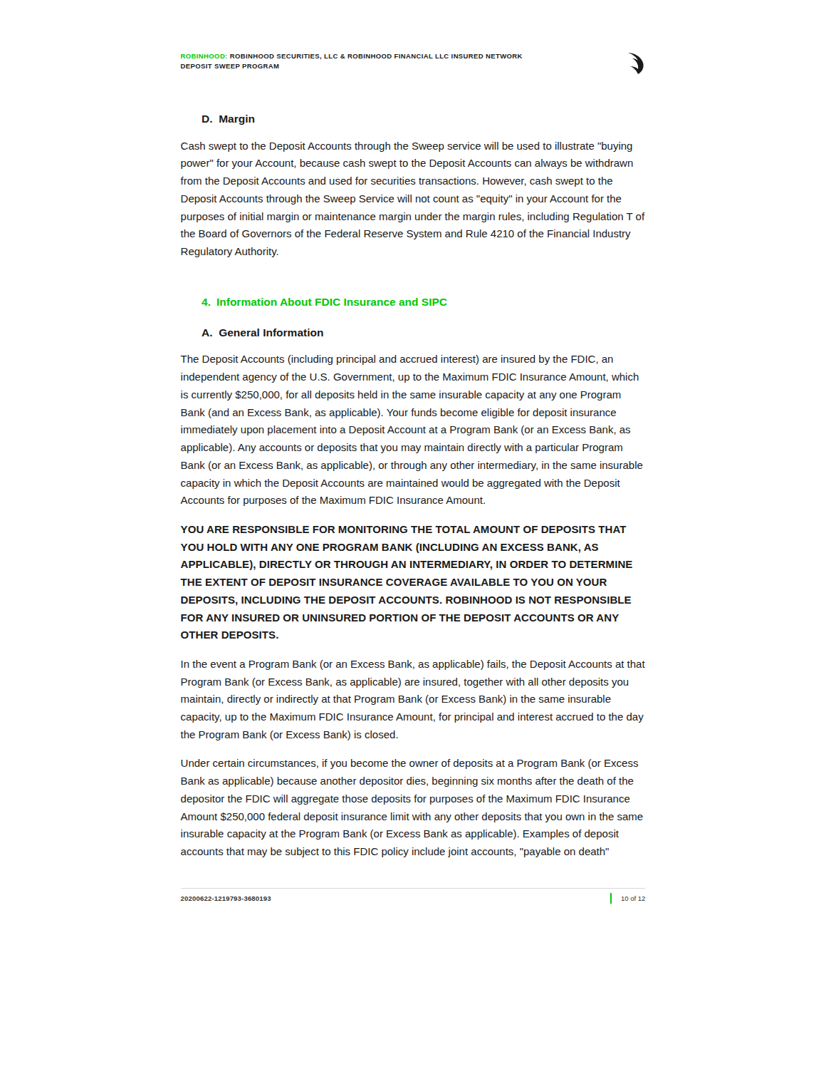ROBINHOOD: ROBINHOOD SECURITIES, LLC & ROBINHOOD FINANCIAL LLC INSURED NETWORK DEPOSIT SWEEP PROGRAM
D. Margin
Cash swept to the Deposit Accounts through the Sweep service will be used to illustrate "buying power" for your Account, because cash swept to the Deposit Accounts can always be withdrawn from the Deposit Accounts and used for securities transactions. However, cash swept to the Deposit Accounts through the Sweep Service will not count as "equity" in your Account for the purposes of initial margin or maintenance margin under the margin rules, including Regulation T of the Board of Governors of the Federal Reserve System and Rule 4210 of the Financial Industry Regulatory Authority.
4. Information About FDIC Insurance and SIPC
A. General Information
The Deposit Accounts (including principal and accrued interest) are insured by the FDIC, an independent agency of the U.S. Government, up to the Maximum FDIC Insurance Amount, which is currently $250,000, for all deposits held in the same insurable capacity at any one Program Bank (and an Excess Bank, as applicable). Your funds become eligible for deposit insurance immediately upon placement into a Deposit Account at a Program Bank (or an Excess Bank, as applicable). Any accounts or deposits that you may maintain directly with a particular Program Bank (or an Excess Bank, as applicable), or through any other intermediary, in the same insurable capacity in which the Deposit Accounts are maintained would be aggregated with the Deposit Accounts for purposes of the Maximum FDIC Insurance Amount.
YOU ARE RESPONSIBLE FOR MONITORING THE TOTAL AMOUNT OF DEPOSITS THAT YOU HOLD WITH ANY ONE PROGRAM BANK (INCLUDING AN EXCESS BANK, AS APPLICABLE), DIRECTLY OR THROUGH AN INTERMEDIARY, IN ORDER TO DETERMINE THE EXTENT OF DEPOSIT INSURANCE COVERAGE AVAILABLE TO YOU ON YOUR DEPOSITS, INCLUDING THE DEPOSIT ACCOUNTS. ROBINHOOD IS NOT RESPONSIBLE FOR ANY INSURED OR UNINSURED PORTION OF THE DEPOSIT ACCOUNTS OR ANY OTHER DEPOSITS.
In the event a Program Bank (or an Excess Bank, as applicable) fails, the Deposit Accounts at that Program Bank (or Excess Bank, as applicable) are insured, together with all other deposits you maintain, directly or indirectly at that Program Bank (or Excess Bank) in the same insurable capacity, up to the Maximum FDIC Insurance Amount, for principal and interest accrued to the day the Program Bank (or Excess Bank) is closed.
Under certain circumstances, if you become the owner of deposits at a Program Bank (or Excess Bank as applicable) because another depositor dies, beginning six months after the death of the depositor the FDIC will aggregate those deposits for purposes of the Maximum FDIC Insurance Amount $250,000 federal deposit insurance limit with any other deposits that you own in the same insurable capacity at the Program Bank (or Excess Bank as applicable). Examples of deposit accounts that may be subject to this FDIC policy include joint accounts, "payable on death"
20200622-1219793-3680193
10 of 12